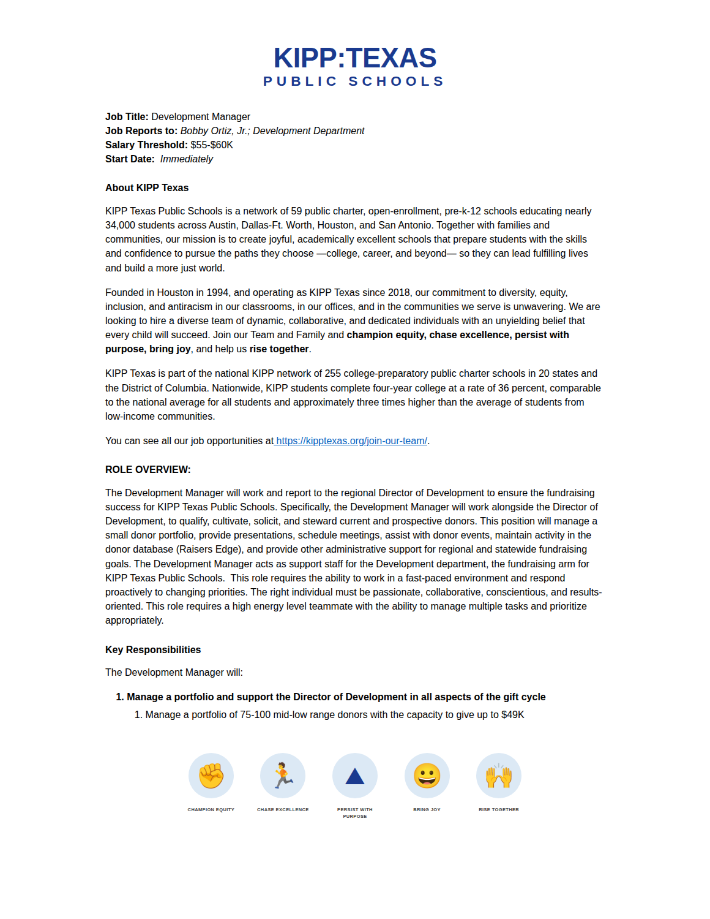KIPP:TEXAS
PUBLIC SCHOOLS
Job Title: Development Manager
Job Reports to: Bobby Ortiz, Jr.; Development Department
Salary Threshold: $55-$60K
Start Date: Immediately
About KIPP Texas
KIPP Texas Public Schools is a network of 59 public charter, open-enrollment, pre-k-12 schools educating nearly 34,000 students across Austin, Dallas-Ft. Worth, Houston, and San Antonio. Together with families and communities, our mission is to create joyful, academically excellent schools that prepare students with the skills and confidence to pursue the paths they choose —college, career, and beyond— so they can lead fulfilling lives and build a more just world.
Founded in Houston in 1994, and operating as KIPP Texas since 2018, our commitment to diversity, equity, inclusion, and antiracism in our classrooms, in our offices, and in the communities we serve is unwavering. We are looking to hire a diverse team of dynamic, collaborative, and dedicated individuals with an unyielding belief that every child will succeed. Join our Team and Family and champion equity, chase excellence, persist with purpose, bring joy, and help us rise together.
KIPP Texas is part of the national KIPP network of 255 college-preparatory public charter schools in 20 states and the District of Columbia. Nationwide, KIPP students complete four-year college at a rate of 36 percent, comparable to the national average for all students and approximately three times higher than the average of students from low-income communities.
You can see all our job opportunities at https://kipptexas.org/join-our-team/.
ROLE OVERVIEW:
The Development Manager will work and report to the regional Director of Development to ensure the fundraising success for KIPP Texas Public Schools. Specifically, the Development Manager will work alongside the Director of Development, to qualify, cultivate, solicit, and steward current and prospective donors. This position will manage a small donor portfolio, provide presentations, schedule meetings, assist with donor events, maintain activity in the donor database (Raisers Edge), and provide other administrative support for regional and statewide fundraising goals. The Development Manager acts as support staff for the Development department, the fundraising arm for KIPP Texas Public Schools. This role requires the ability to work in a fast-paced environment and respond proactively to changing priorities. The right individual must be passionate, collaborative, conscientious, and results-oriented. This role requires a high energy level teammate with the ability to manage multiple tasks and prioritize appropriately.
Key Responsibilities
The Development Manager will:
Manage a portfolio and support the Director of Development in all aspects of the gift cycle
Manage a portfolio of 75-100 mid-low range donors with the capacity to give up to $49K
✊
Champion Equity
🏃
Chase Excellence
⛰
Persist With Purpose
😀
Bring Joy
🙌
Rise Together